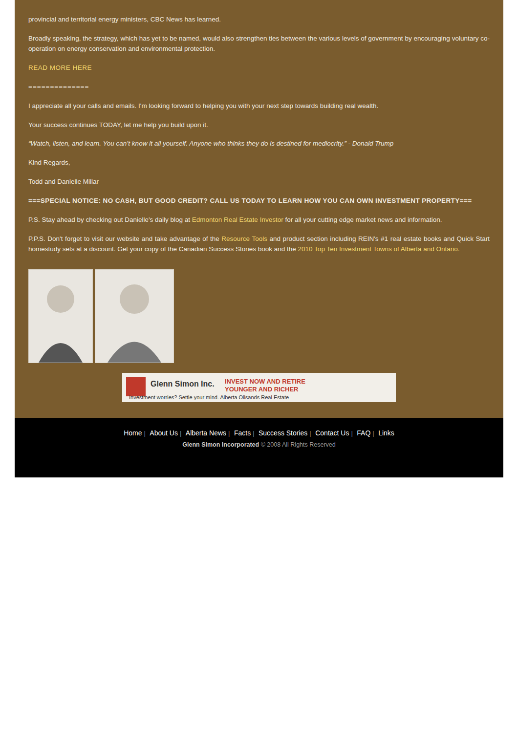provincial and territorial energy ministers, CBC News has learned.
Broadly speaking, the strategy, which has yet to be named, would also strengthen ties between the various levels of government by encouraging voluntary co-operation on energy conservation and environmental protection.
READ MORE HERE
==============
I appreciate all your calls and emails. I'm looking forward to helping you with your next step towards building real wealth.
Your success continues TODAY, let me help you build upon it.
“Watch, listen, and learn. You can’t know it all yourself. Anyone who thinks they do is destined for mediocrity.” - Donald Trump
Kind Regards,
Todd and Danielle Millar
===SPECIAL NOTICE: NO CASH, BUT GOOD CREDIT? CALL US TODAY TO LEARN HOW YOU CAN OWN INVESTMENT PROPERTY===
P.S. Stay ahead by checking out Danielle's daily blog at Edmonton Real Estate Investor for all your cutting edge market news and information.
P.P.S. Don't forget to visit our website and take advantage of the Resource Tools and product section including REIN's #1 real estate books and Quick Start homestudy sets at a discount. Get your copy of the Canadian Success Stories book and the 2010 Top Ten Investment Towns of Alberta and Ontario.
Home| About Us| Alberta News| Facts| Success Stories| Contact Us| FAQ| Links
Glenn Simon Incorporated © 2008 All Rights Reserved